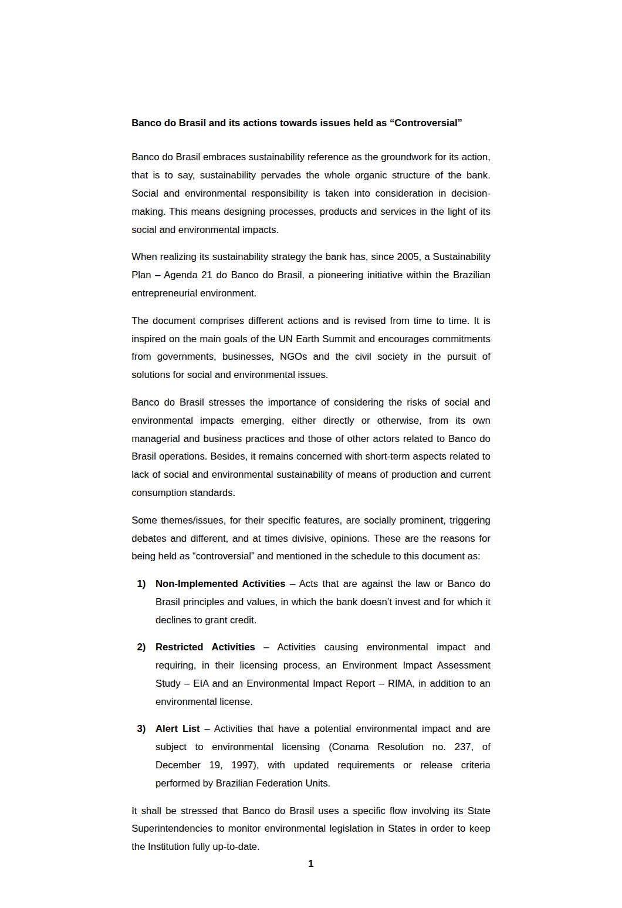Banco do Brasil and its actions towards issues held as “Controversial”
Banco do Brasil embraces sustainability reference as the groundwork for its action, that is to say, sustainability pervades the whole organic structure of the bank. Social and environmental responsibility is taken into consideration in decision-making. This means designing processes, products and services in the light of its social and environmental impacts.
When realizing its sustainability strategy the bank has, since 2005, a Sustainability Plan – Agenda 21 do Banco do Brasil, a pioneering initiative within the Brazilian entrepreneurial environment.
The document comprises different actions and is revised from time to time. It is inspired on the main goals of the UN Earth Summit and encourages commitments from governments, businesses, NGOs and the civil society in the pursuit of solutions for social and environmental issues.
Banco do Brasil stresses the importance of considering the risks of social and environmental impacts emerging, either directly or otherwise, from its own managerial and business practices and those of other actors related to Banco do Brasil operations. Besides, it remains concerned with short-term aspects related to lack of social and environmental sustainability of means of production and current consumption standards.
Some themes/issues, for their specific features, are socially prominent, triggering debates and different, and at times divisive, opinions. These are the reasons for being held as “controversial” and mentioned in the schedule to this document as:
Non-Implemented Activities – Acts that are against the law or Banco do Brasil principles and values, in which the bank doesn’t invest and for which it declines to grant credit.
Restricted Activities – Activities causing environmental impact and requiring, in their licensing process, an Environment Impact Assessment Study – EIA and an Environmental Impact Report – RIMA, in addition to an environmental license.
Alert List – Activities that have a potential environmental impact and are subject to environmental licensing (Conama Resolution no. 237, of December 19, 1997), with updated requirements or release criteria performed by Brazilian Federation Units.
It shall be stressed that Banco do Brasil uses a specific flow involving its State Superintendencies to monitor environmental legislation in States in order to keep the Institution fully up-to-date.
1